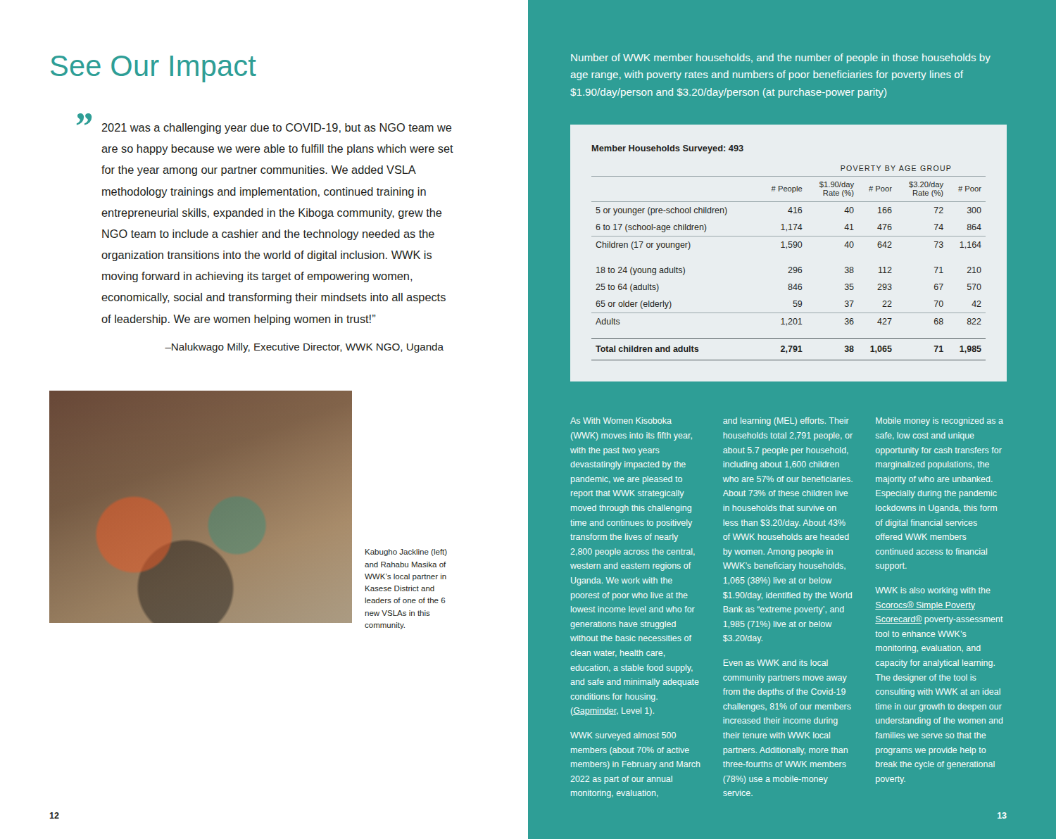See Our Impact
”
2021 was a challenging year due to COVID-19, but as NGO team we are so happy because we were able to fulfill the plans which were set for the year among our partner communities. We added VSLA methodology trainings and implementation, continued training in entrepreneurial skills, expanded in the Kiboga community, grew the NGO team to include a cashier and the technology needed as the organization transitions into the world of digital inclusion. WWK is moving forward in achieving its target of empowering women, economically, social and transforming their mindsets into all aspects of leadership. We are women helping women in trust!”
–Nalukwago Milly, Executive Director, WWK NGO, Uganda
Kabugho Jackline (left) and Rahabu Masika of WWK’s local partner in Kasese District and leaders of one of the 6 new VSLAs in this community.
12
Number of WWK member households, and the number of people in those households by age range, with poverty rates and numbers of poor beneficiaries for poverty lines of $1.90/day/person and $3.20/day/person (at purchase-power parity)
Member Households Surveyed: 493
| | | Poverty by Age Group |
| --- | --- | --- |
| | # People | $1.90/day Rate (%) | # Poor | $3.20/day Rate (%) | # Poor |
| 5 or younger (pre-school children) | 416 | 40 | 166 | 72 | 300 |
| 6 to 17 (school-age children) | 1,174 | 41 | 476 | 74 | 864 |
| Children (17 or younger) | 1,590 | 40 | 642 | 73 | 1,164 |
| 18 to 24 (young adults) | 296 | 38 | 112 | 71 | 210 |
| 25 to 64 (adults) | 846 | 35 | 293 | 67 | 570 |
| 65 or older (elderly) | 59 | 37 | 22 | 70 | 42 |
| Adults | 1,201 | 36 | 427 | 68 | 822 |
| Total children and adults | 2,791 | 38 | 1,065 | 71 | 1,985 |
As With Women Kisoboka (WWK) moves into its fifth year, with the past two years devastatingly impacted by the pandemic, we are pleased to report that WWK strategically moved through this challenging time and continues to positively transform the lives of nearly 2,800 people across the central, western and eastern regions of Uganda. We work with the poorest of poor who live at the lowest income level and who for generations have struggled without the basic necessities of clean water, health care, education, a stable food supply, and safe and minimally adequate conditions for housing. (Gapminder, Level 1).
WWK surveyed almost 500 members (about 70% of active members) in February and March 2022 as part of our annual monitoring, evaluation,
and learning (MEL) efforts. Their households total 2,791 people, or about 5.7 people per household, including about 1,600 children who are 57% of our beneficiaries. About 73% of these children live in households that survive on less than $3.20/day. About 43% of WWK households are headed by women. Among people in WWK’s beneficiary households, 1,065 (38%) live at or below $1.90/day, identified by the World Bank as “extreme poverty’, and 1,985 (71%) live at or below $3.20/day.
Even as WWK and its local community partners move away from the depths of the Covid-19 challenges, 81% of our members increased their income during their tenure with WWK local partners. Additionally, more than three-fourths of WWK members (78%) use a mobile-money service.
Mobile money is recognized as a safe, low cost and unique opportunity for cash transfers for marginalized populations, the majority of who are unbanked. Especially during the pandemic lockdowns in Uganda, this form of digital financial services offered WWK members continued access to financial support.
WWK is also working with the Scorocs® Simple Poverty Scorecard® poverty-assessment tool to enhance WWK’s monitoring, evaluation, and capacity for analytical learning. The designer of the tool is consulting with WWK at an ideal time in our growth to deepen our understanding of the women and families we serve so that the programs we provide help to break the cycle of generational poverty.
13